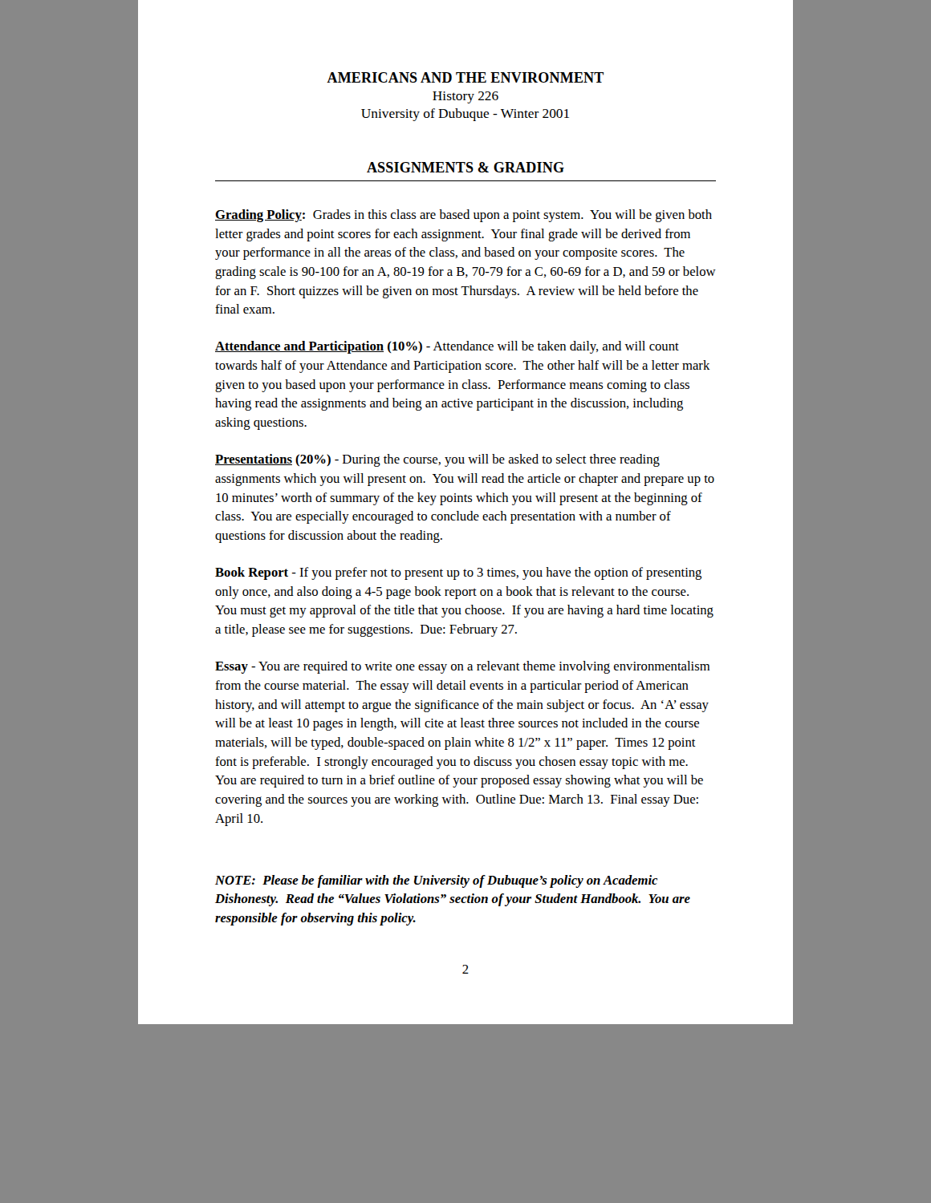AMERICANS AND THE ENVIRONMENT
History 226
University of Dubuque - Winter 2001
ASSIGNMENTS & GRADING
Grading Policy: Grades in this class are based upon a point system. You will be given both letter grades and point scores for each assignment. Your final grade will be derived from your performance in all the areas of the class, and based on your composite scores. The grading scale is 90-100 for an A, 80-19 for a B, 70-79 for a C, 60-69 for a D, and 59 or below for an F. Short quizzes will be given on most Thursdays. A review will be held before the final exam.
Attendance and Participation (10%) - Attendance will be taken daily, and will count towards half of your Attendance and Participation score. The other half will be a letter mark given to you based upon your performance in class. Performance means coming to class having read the assignments and being an active participant in the discussion, including asking questions.
Presentations (20%) - During the course, you will be asked to select three reading assignments which you will present on. You will read the article or chapter and prepare up to 10 minutes’ worth of summary of the key points which you will present at the beginning of class. You are especially encouraged to conclude each presentation with a number of questions for discussion about the reading.
Book Report - If you prefer not to present up to 3 times, you have the option of presenting only once, and also doing a 4-5 page book report on a book that is relevant to the course. You must get my approval of the title that you choose. If you are having a hard time locating a title, please see me for suggestions. Due: February 27.
Essay - You are required to write one essay on a relevant theme involving environmentalism from the course material. The essay will detail events in a particular period of American history, and will attempt to argue the significance of the main subject or focus. An ‘A’ essay will be at least 10 pages in length, will cite at least three sources not included in the course materials, will be typed, double-spaced on plain white 8 1/2” x 11” paper. Times 12 point font is preferable. I strongly encouraged you to discuss you chosen essay topic with me. You are required to turn in a brief outline of your proposed essay showing what you will be covering and the sources you are working with. Outline Due: March 13. Final essay Due: April 10.
NOTE: Please be familiar with the University of Dubuque’s policy on Academic Dishonesty. Read the “Values Violations” section of your Student Handbook. You are responsible for observing this policy.
2